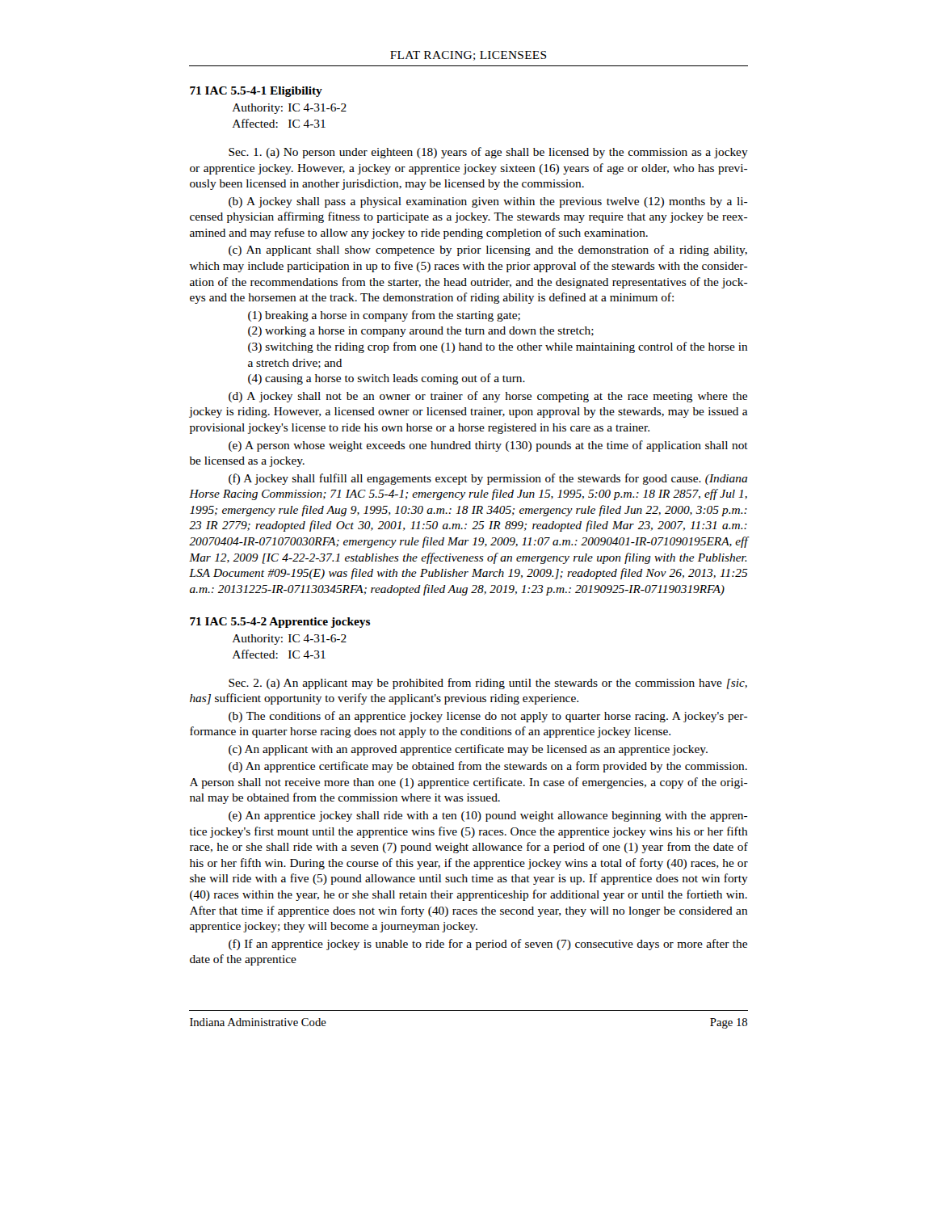FLAT RACING; LICENSEES
71 IAC 5.5-4-1 Eligibility
Authority: IC 4-31-6-2 Affected: IC 4-31
Sec. 1. (a) No person under eighteen (18) years of age shall be licensed by the commission as a jockey or apprentice jockey. However, a jockey or apprentice jockey sixteen (16) years of age or older, who has previously been licensed in another jurisdiction, may be licensed by the commission.
(b) A jockey shall pass a physical examination given within the previous twelve (12) months by a licensed physician affirming fitness to participate as a jockey. The stewards may require that any jockey be reexamined and may refuse to allow any jockey to ride pending completion of such examination.
(c) An applicant shall show competence by prior licensing and the demonstration of a riding ability, which may include participation in up to five (5) races with the prior approval of the stewards with the consideration of the recommendations from the starter, the head outrider, and the designated representatives of the jockeys and the horsemen at the track. The demonstration of riding ability is defined at a minimum of:
(1) breaking a horse in company from the starting gate;
(2) working a horse in company around the turn and down the stretch;
(3) switching the riding crop from one (1) hand to the other while maintaining control of the horse in a stretch drive; and
(4) causing a horse to switch leads coming out of a turn.
(d) A jockey shall not be an owner or trainer of any horse competing at the race meeting where the jockey is riding. However, a licensed owner or licensed trainer, upon approval by the stewards, may be issued a provisional jockey's license to ride his own horse or a horse registered in his care as a trainer.
(e) A person whose weight exceeds one hundred thirty (130) pounds at the time of application shall not be licensed as a jockey.
(f) A jockey shall fulfill all engagements except by permission of the stewards for good cause. (Indiana Horse Racing Commission; 71 IAC 5.5-4-1; emergency rule filed Jun 15, 1995, 5:00 p.m.: 18 IR 2857, eff Jul 1, 1995; emergency rule filed Aug 9, 1995, 10:30 a.m.: 18 IR 3405; emergency rule filed Jun 22, 2000, 3:05 p.m.: 23 IR 2779; readopted filed Oct 30, 2001, 11:50 a.m.: 25 IR 899; readopted filed Mar 23, 2007, 11:31 a.m.: 20070404-IR-071070030RFA; emergency rule filed Mar 19, 2009, 11:07 a.m.: 20090401-IR-071090195ERA, eff Mar 12, 2009 [IC 4-22-2-37.1 establishes the effectiveness of an emergency rule upon filing with the Publisher. LSA Document #09-195(E) was filed with the Publisher March 19, 2009.]; readopted filed Nov 26, 2013, 11:25 a.m.: 20131225-IR-071130345RFA; readopted filed Aug 28, 2019, 1:23 p.m.: 20190925-IR-071190319RFA)
71 IAC 5.5-4-2 Apprentice jockeys
Authority: IC 4-31-6-2 Affected: IC 4-31
Sec. 2. (a) An applicant may be prohibited from riding until the stewards or the commission have [sic, has] sufficient opportunity to verify the applicant's previous riding experience.
(b) The conditions of an apprentice jockey license do not apply to quarter horse racing. A jockey's performance in quarter horse racing does not apply to the conditions of an apprentice jockey license.
(c) An applicant with an approved apprentice certificate may be licensed as an apprentice jockey.
(d) An apprentice certificate may be obtained from the stewards on a form provided by the commission. A person shall not receive more than one (1) apprentice certificate. In case of emergencies, a copy of the original may be obtained from the commission where it was issued.
(e) An apprentice jockey shall ride with a ten (10) pound weight allowance beginning with the apprentice jockey's first mount until the apprentice wins five (5) races. Once the apprentice jockey wins his or her fifth race, he or she shall ride with a seven (7) pound weight allowance for a period of one (1) year from the date of his or her fifth win. During the course of this year, if the apprentice jockey wins a total of forty (40) races, he or she will ride with a five (5) pound allowance until such time as that year is up. If apprentice does not win forty (40) races within the year, he or she shall retain their apprenticeship for additional year or until the fortieth win. After that time if apprentice does not win forty (40) races the second year, they will no longer be considered an apprentice jockey; they will become a journeyman jockey.
(f) If an apprentice jockey is unable to ride for a period of seven (7) consecutive days or more after the date of the apprentice
Indiana Administrative Code Page 18